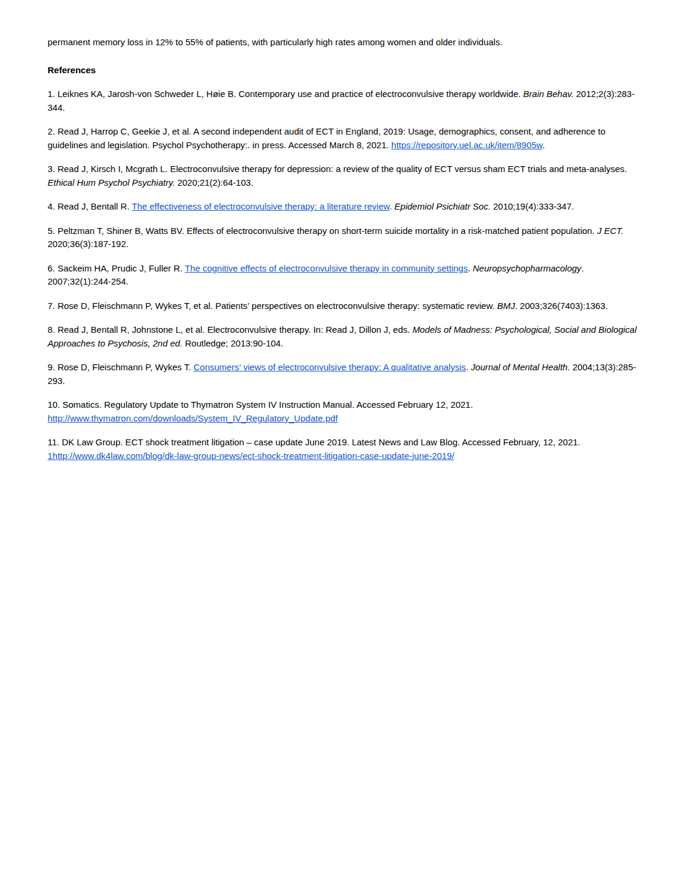permanent memory loss in 12% to 55% of patients, with particularly high rates among women and older individuals.
References
1. Leiknes KA, Jarosh-von Schweder L, Høie B. Contemporary use and practice of electroconvulsive therapy worldwide. Brain Behav. 2012;2(3):283-344.
2. Read J, Harrop C, Geekie J, et al. A second independent audit of ECT in England, 2019: Usage, demographics, consent, and adherence to guidelines and legislation. Psychol Psychotherapy:. in press. Accessed March 8, 2021. https://repository.uel.ac.uk/item/8905w.
3. Read J, Kirsch I, Mcgrath L. Electroconvulsive therapy for depression: a review of the quality of ECT versus sham ECT trials and meta-analyses. Ethical Hum Psychol Psychiatry. 2020;21(2):64-103.
4. Read J, Bentall R. The effectiveness of electroconvulsive therapy: a literature review. Epidemiol Psichiatr Soc. 2010;19(4):333-347.
5. Peltzman T, Shiner B, Watts BV. Effects of electroconvulsive therapy on short-term suicide mortality in a risk-matched patient population. J ECT. 2020;36(3):187-192.
6. Sackeim HA, Prudic J, Fuller R. The cognitive effects of electroconvulsive therapy in community settings. Neuropsychopharmacology. 2007;32(1):244-254.
7. Rose D, Fleischmann P, Wykes T, et al. Patients’ perspectives on electroconvulsive therapy: systematic review. BMJ. 2003;326(7403):1363.
8. Read J, Bentall R, Johnstone L, et al. Electroconvulsive therapy. In: Read J, Dillon J, eds. Models of Madness: Psychological, Social and Biological Approaches to Psychosis, 2nd ed. Routledge; 2013:90-104.
9. Rose D, Fleischmann P, Wykes T. Consumers’ views of electroconvulsive therapy: A qualitative analysis. Journal of Mental Health. 2004;13(3):285-293.
10. Somatics. Regulatory Update to Thymatron System IV Instruction Manual. Accessed February 12, 2021. http://www.thymatron.com/downloads/System_IV_Regulatory_Update.pdf
11. DK Law Group. ECT shock treatment litigation – case update June 2019. Latest News and Law Blog. Accessed February, 12, 2021. 1http://www.dk4law.com/blog/dk-law-group-news/ect-shock-treatment-litigation-case-update-june-2019/